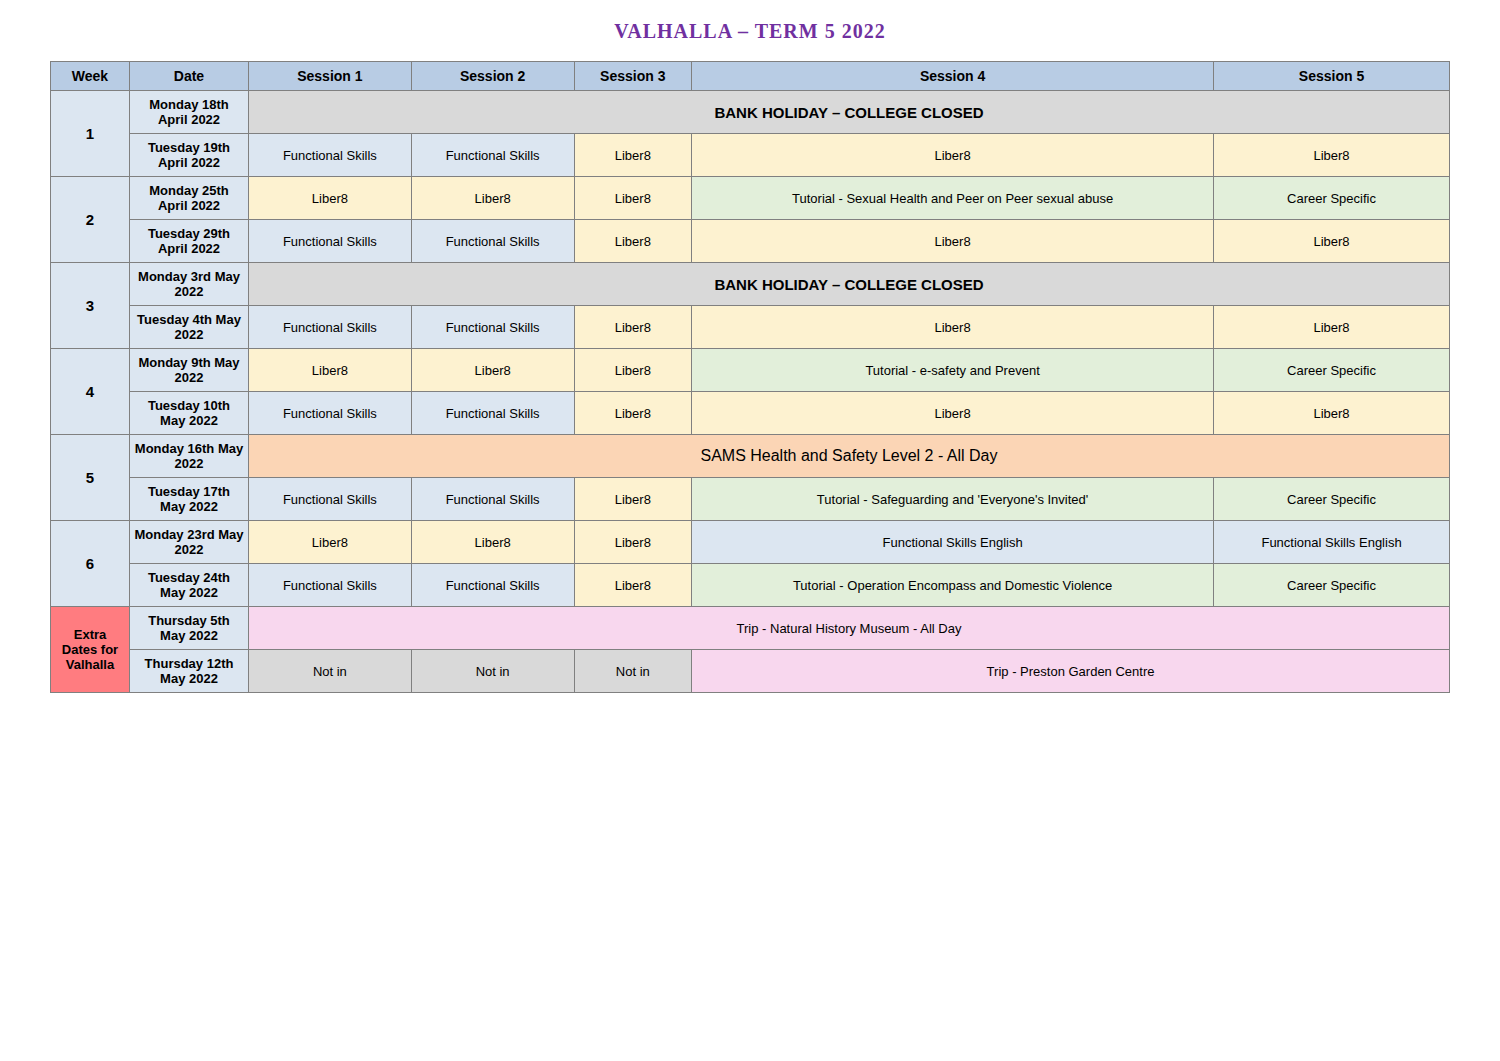VALHALLA – TERM 5 2022
| Week | Date | Session 1 | Session 2 | Session 3 | Session 4 | Session 5 |
| --- | --- | --- | --- | --- | --- | --- |
| 1 | Monday 18th April 2022 | BANK HOLIDAY – COLLEGE CLOSED |
| Tuesday 19th April 2022 | Functional Skills | Functional Skills | Liber8 | Liber8 | Liber8 |
| 2 | Monday 25th April 2022 | Liber8 | Liber8 | Liber8 | Tutorial - Sexual Health and Peer on Peer sexual abuse | Career Specific |
| Tuesday 29th April 2022 | Functional Skills | Functional Skills | Liber8 | Liber8 | Liber8 |
| 3 | Monday 3rd May 2022 | BANK HOLIDAY – COLLEGE CLOSED |
| Tuesday 4th May 2022 | Functional Skills | Functional Skills | Liber8 | Liber8 | Liber8 |
| 4 | Monday 9th May 2022 | Liber8 | Liber8 | Liber8 | Tutorial - e-safety and Prevent | Career Specific |
| Tuesday 10th May 2022 | Functional Skills | Functional Skills | Liber8 | Liber8 | Liber8 |
| 5 | Monday 16th May 2022 | SAMS Health and Safety Level 2 - All Day |
| Tuesday 17th May 2022 | Functional Skills | Functional Skills | Liber8 | Tutorial - Safeguarding and 'Everyone's Invited' | Career Specific |
| 6 | Monday 23rd May 2022 | Liber8 | Liber8 | Liber8 | Functional Skills English | Functional Skills English |
| Tuesday 24th May 2022 | Functional Skills | Functional Skills | Liber8 | Tutorial - Operation Encompass and Domestic Violence | Career Specific |
| Extra Dates for Valhalla | Thursday 5th May 2022 | Trip - Natural History Museum - All Day |
| Thursday 12th May 2022 | Not in | Not in | Not in | Trip - Preston Garden Centre |